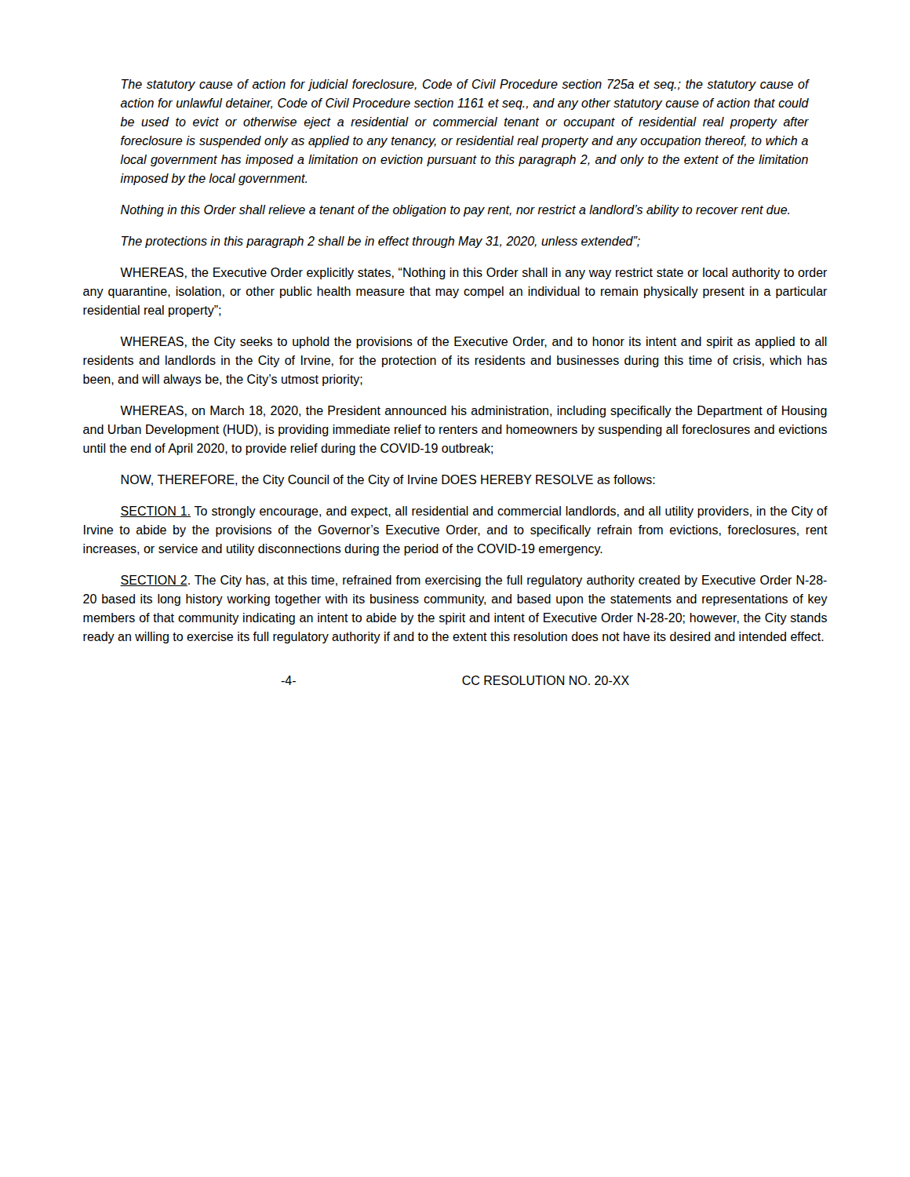The statutory cause of action for judicial foreclosure, Code of Civil Procedure section 725a et seq.; the statutory cause of action for unlawful detainer, Code of Civil Procedure section 1161 et seq., and any other statutory cause of action that could be used to evict or otherwise eject a residential or commercial tenant or occupant of residential real property after foreclosure is suspended only as applied to any tenancy, or residential real property and any occupation thereof, to which a local government has imposed a limitation on eviction pursuant to this paragraph 2, and only to the extent of the limitation imposed by the local government.
Nothing in this Order shall relieve a tenant of the obligation to pay rent, nor restrict a landlord’s ability to recover rent due.
The protections in this paragraph 2 shall be in effect through May 31, 2020, unless extended”;
WHEREAS, the Executive Order explicitly states, “Nothing in this Order shall in any way restrict state or local authority to order any quarantine, isolation, or other public health measure that may compel an individual to remain physically present in a particular residential real property”;
WHEREAS, the City seeks to uphold the provisions of the Executive Order, and to honor its intent and spirit as applied to all residents and landlords in the City of Irvine, for the protection of its residents and businesses during this time of crisis, which has been, and will always be, the City’s utmost priority;
WHEREAS, on March 18, 2020, the President announced his administration, including specifically the Department of Housing and Urban Development (HUD), is providing immediate relief to renters and homeowners by suspending all foreclosures and evictions until the end of April 2020, to provide relief during the COVID-19 outbreak;
NOW, THEREFORE, the City Council of the City of Irvine DOES HEREBY RESOLVE as follows:
SECTION 1. To strongly encourage, and expect, all residential and commercial landlords, and all utility providers, in the City of Irvine to abide by the provisions of the Governor’s Executive Order, and to specifically refrain from evictions, foreclosures, rent increases, or service and utility disconnections during the period of the COVID-19 emergency.
SECTION 2. The City has, at this time, refrained from exercising the full regulatory authority created by Executive Order N-28-20 based its long history working together with its business community, and based upon the statements and representations of key members of that community indicating an intent to abide by the spirit and intent of Executive Order N-28-20; however, the City stands ready an willing to exercise its full regulatory authority if and to the extent this resolution does not have its desired and intended effect.
-4- CC RESOLUTION NO. 20-XX